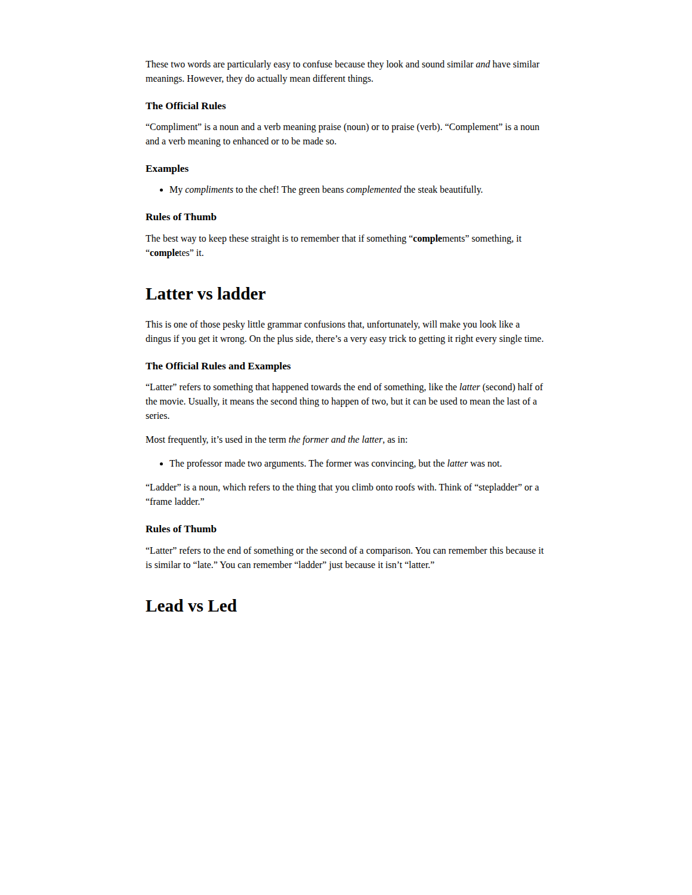These two words are particularly easy to confuse because they look and sound similar and have similar meanings. However, they do actually mean different things.
The Official Rules
“Compliment” is a noun and a verb meaning praise (noun) or to praise (verb). “Complement” is a noun and a verb meaning to enhanced or to be made so.
Examples
My compliments to the chef! The green beans complemented the steak beautifully.
Rules of Thumb
The best way to keep these straight is to remember that if something “complements” something, it “completes” it.
Latter vs ladder
This is one of those pesky little grammar confusions that, unfortunately, will make you look like a dingus if you get it wrong. On the plus side, there’s a very easy trick to getting it right every single time.
The Official Rules and Examples
“Latter” refers to something that happened towards the end of something, like the latter (second) half of the movie. Usually, it means the second thing to happen of two, but it can be used to mean the last of a series.
Most frequently, it’s used in the term the former and the latter, as in:
The professor made two arguments. The former was convincing, but the latter was not.
“Ladder” is a noun, which refers to the thing that you climb onto roofs with. Think of “stepladder” or a “frame ladder.”
Rules of Thumb
“Latter” refers to the end of something or the second of a comparison. You can remember this because it is similar to “late.” You can remember “ladder” just because it isn’t “latter.”
Lead vs Led